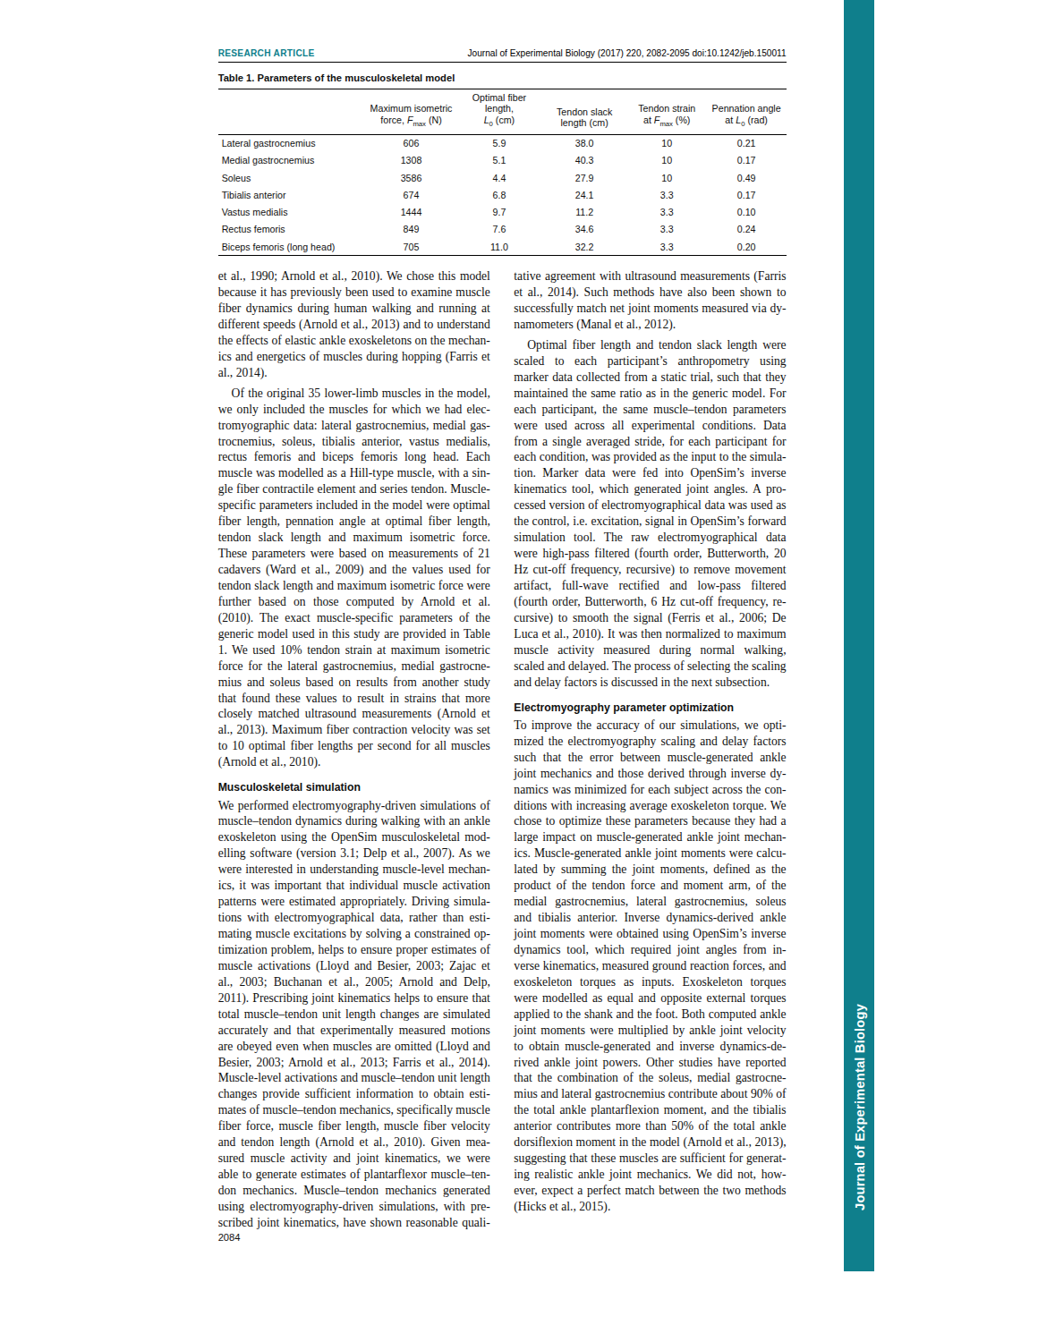Journal of Experimental Biology
RESEARCH ARTICLE
Journal of Experimental Biology (2017) 220, 2082-2095 doi:10.1242/jeb.150011
Table 1. Parameters of the musculoskeletal model
| | Maximum isometric force, F max (N) | Optimal fiber length, L 0 (cm) | Tendon slack length (cm) | Tendon strain at F max (%) | Pennation angle at L 0 (rad) |
| --- | --- | --- | --- | --- | --- |
| Lateral gastrocnemius | 606 | 5.9 | 38.0 | 10 | 0.21 |
| Medial gastrocnemius | 1308 | 5.1 | 40.3 | 10 | 0.17 |
| Soleus | 3586 | 4.4 | 27.9 | 10 | 0.49 |
| Tibialis anterior | 674 | 6.8 | 24.1 | 3.3 | 0.17 |
| Vastus medialis | 1444 | 9.7 | 11.2 | 3.3 | 0.10 |
| Rectus femoris | 849 | 7.6 | 34.6 | 3.3 | 0.24 |
| Biceps femoris (long head) | 705 | 11.0 | 32.2 | 3.3 | 0.20 |
et al., 1990; Arnold et al., 2010). We chose this model because it has previously been used to examine muscle fiber dynamics during human walking and running at different speeds (Arnold et al., 2013) and to understand the effects of elastic ankle exoskeletons on the mechanics and energetics of muscles during hopping (Farris et al., 2014).
Of the original 35 lower-limb muscles in the model, we only included the muscles for which we had electromyographic data: lateral gastrocnemius, medial gastrocnemius, soleus, tibialis anterior, vastus medialis, rectus femoris and biceps femoris long head. Each muscle was modelled as a Hill-type muscle, with a single fiber contractile element and series tendon. Muscle-specific parameters included in the model were optimal fiber length, pennation angle at optimal fiber length, tendon slack length and maximum isometric force. These parameters were based on measurements of 21 cadavers (Ward et al., 2009) and the values used for tendon slack length and maximum isometric force were further based on those computed by Arnold et al. (2010). The exact muscle-specific parameters of the generic model used in this study are provided in Table 1. We used 10% tendon strain at maximum isometric force for the lateral gastrocnemius, medial gastrocnemius and soleus based on results from another study that found these values to result in strains that more closely matched ultrasound measurements (Arnold et al., 2013). Maximum fiber contraction velocity was set to 10 optimal fiber lengths per second for all muscles (Arnold et al., 2010).
Musculoskeletal simulation
We performed electromyography-driven simulations of muscle–tendon dynamics during walking with an ankle exoskeleton using the OpenSim musculoskeletal modelling software (version 3.1; Delp et al., 2007). As we were interested in understanding muscle-level mechanics, it was important that individual muscle activation patterns were estimated appropriately. Driving simulations with electromyographical data, rather than estimating muscle excitations by solving a constrained optimization problem, helps to ensure proper estimates of muscle activations (Lloyd and Besier, 2003; Zajac et al., 2003; Buchanan et al., 2005; Arnold and Delp, 2011). Prescribing joint kinematics helps to ensure that total muscle–tendon unit length changes are simulated accurately and that experimentally measured motions are obeyed even when muscles are omitted (Lloyd and Besier, 2003; Arnold et al., 2013; Farris et al., 2014). Muscle-level activations and muscle–tendon unit length changes provide sufficient information to obtain estimates of muscle–tendon mechanics, specifically muscle fiber force, muscle fiber length, muscle fiber velocity and tendon length (Arnold et al., 2010). Given measured muscle activity and joint kinematics, we were able to generate estimates of plantarflexor muscle–tendon mechanics. Muscle–tendon mechanics generated using electromyography-driven simulations, with prescribed joint kinematics, have shown reasonable qualitative agreement with ultrasound measurements (Farris et al., 2014). Such methods have also been shown to successfully match net joint moments measured via dynamometers (Manal et al., 2012).
Optimal fiber length and tendon slack length were scaled to each participant’s anthropometry using marker data collected from a static trial, such that they maintained the same ratio as in the generic model. For each participant, the same muscle–tendon parameters were used across all experimental conditions. Data from a single averaged stride, for each participant for each condition, was provided as the input to the simulation. Marker data were fed into OpenSim’s inverse kinematics tool, which generated joint angles. A processed version of electromyographical data was used as the control, i.e. excitation, signal in OpenSim’s forward simulation tool. The raw electromyographical data were high-pass filtered (fourth order, Butterworth, 20 Hz cut-off frequency, recursive) to remove movement artifact, full-wave rectified and low-pass filtered (fourth order, Butterworth, 6 Hz cut-off frequency, recursive) to smooth the signal (Ferris et al., 2006; De Luca et al., 2010). It was then normalized to maximum muscle activity measured during normal walking, scaled and delayed. The process of selecting the scaling and delay factors is discussed in the next subsection.
Electromyography parameter optimization
To improve the accuracy of our simulations, we optimized the electromyography scaling and delay factors such that the error between muscle-generated ankle joint mechanics and those derived through inverse dynamics was minimized for each subject across the conditions with increasing average exoskeleton torque. We chose to optimize these parameters because they had a large impact on muscle-generated ankle joint mechanics. Muscle-generated ankle joint moments were calculated by summing the joint moments, defined as the product of the tendon force and moment arm, of the medial gastrocnemius, lateral gastrocnemius, soleus and tibialis anterior. Inverse dynamics-derived ankle joint moments were obtained using OpenSim’s inverse dynamics tool, which required joint angles from inverse kinematics, measured ground reaction forces, and exoskeleton torques as inputs. Exoskeleton torques were modelled as equal and opposite external torques applied to the shank and the foot. Both computed ankle joint moments were multiplied by ankle joint velocity to obtain muscle-generated and inverse dynamics-derived ankle joint powers. Other studies have reported that the combination of the soleus, medial gastrocnemius and lateral gastrocnemius contribute about 90% of the total ankle plantarflexion moment, and the tibialis anterior contributes more than 50% of the total ankle dorsiflexion moment in the model (Arnold et al., 2013), suggesting that these muscles are sufficient for generating realistic ankle joint mechanics. We did not, however, expect a perfect match between the two methods (Hicks et al., 2015).
2084